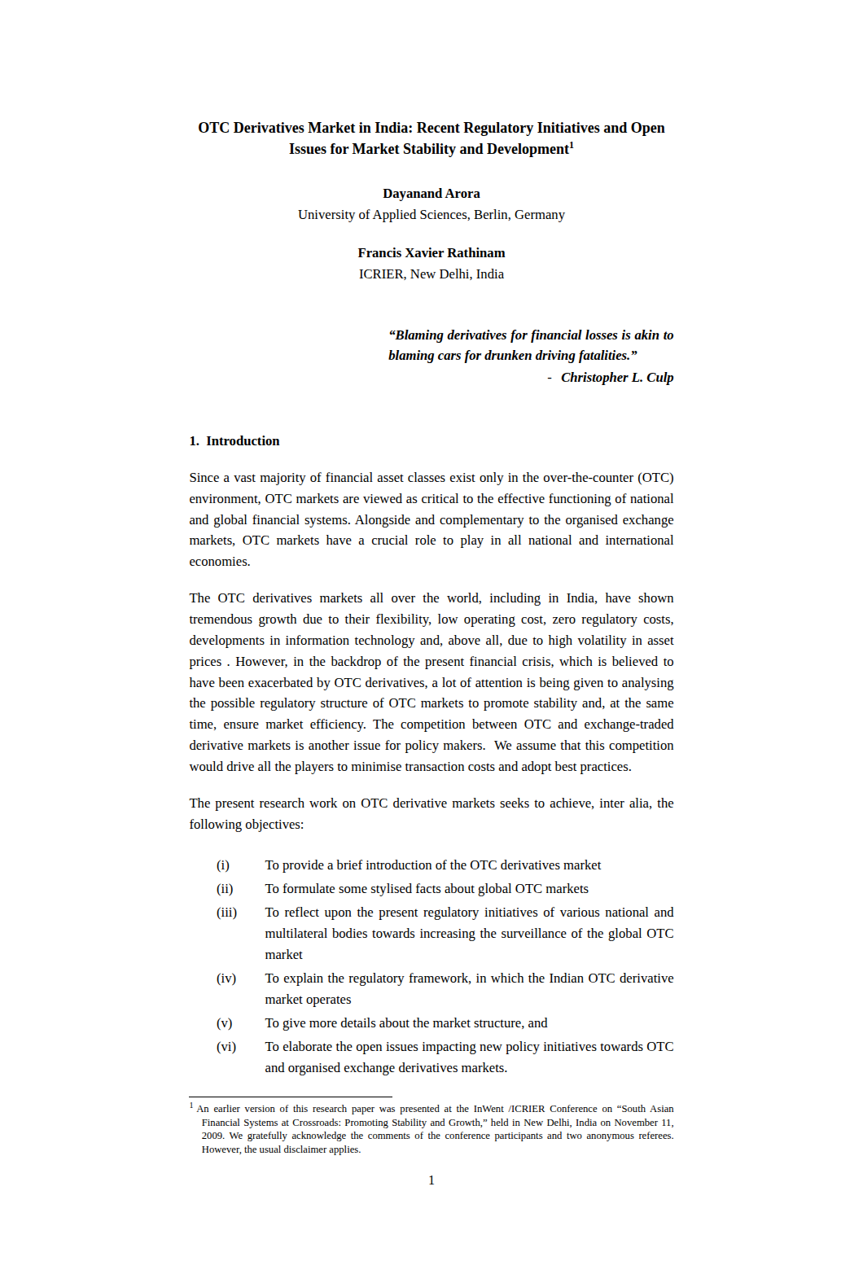OTC Derivatives Market in India: Recent Regulatory Initiatives and Open Issues for Market Stability and Development1
Dayanand Arora
University of Applied Sciences, Berlin, Germany
Francis Xavier Rathinam
ICRIER, New Delhi, India
“Blaming derivatives for financial losses is akin to blaming cars for drunken driving fatalities.”
-Christopher L. Culp
1. Introduction
Since a vast majority of financial asset classes exist only in the over-the-counter (OTC) environment, OTC markets are viewed as critical to the effective functioning of national and global financial systems. Alongside and complementary to the organised exchange markets, OTC markets have a crucial role to play in all national and international economies.
The OTC derivatives markets all over the world, including in India, have shown tremendous growth due to their flexibility, low operating cost, zero regulatory costs, developments in information technology and, above all, due to high volatility in asset prices . However, in the backdrop of the present financial crisis, which is believed to have been exacerbated by OTC derivatives, a lot of attention is being given to analysing the possible regulatory structure of OTC markets to promote stability and, at the same time, ensure market efficiency. The competition between OTC and exchange-traded derivative markets is another issue for policy makers. We assume that this competition would drive all the players to minimise transaction costs and adopt best practices.
The present research work on OTC derivative markets seeks to achieve, inter alia, the following objectives:
(i) To provide a brief introduction of the OTC derivatives market
(ii) To formulate some stylised facts about global OTC markets
(iii) To reflect upon the present regulatory initiatives of various national and multilateral bodies towards increasing the surveillance of the global OTC market
(iv) To explain the regulatory framework, in which the Indian OTC derivative market operates
(v) To give more details about the market structure, and
(vi) To elaborate the open issues impacting new policy initiatives towards OTC and organised exchange derivatives markets.
1An earlier version of this research paper was presented at the InWent /ICRIER Conference on “South Asian Financial Systems at Crossroads: Promoting Stability and Growth,” held in New Delhi, India on November 11, 2009. We gratefully acknowledge the comments of the conference participants and two anonymous referees. However, the usual disclaimer applies.
1